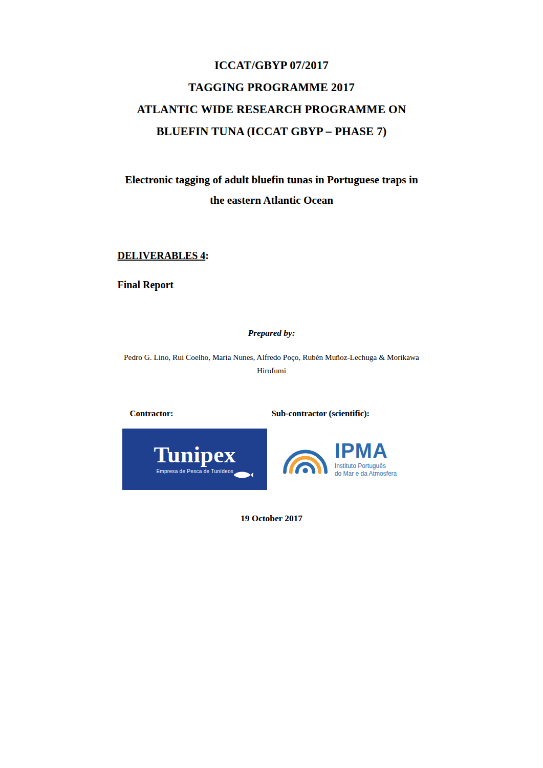ICCAT/GBYP 07/2017
TAGGING PROGRAMME 2017
ATLANTIC WIDE RESEARCH PROGRAMME ON BLUEFIN TUNA (ICCAT GBYP – PHASE 7)
Electronic tagging of adult bluefin tunas in Portuguese traps in the eastern Atlantic Ocean
DELIVERABLES 4:
Final Report
Prepared by:
Pedro G. Lino, Rui Coelho, Maria Nunes, Alfredo Poço, Rubén Muñoz-Lechuga & Morikawa Hirofumi
Contractor:
Sub-contractor (scientific):
Tunipex
Empresa de Pesca de Tunídeos
IPMA
Instituto Português
do Mar e da Atmosfera
19 October 2017